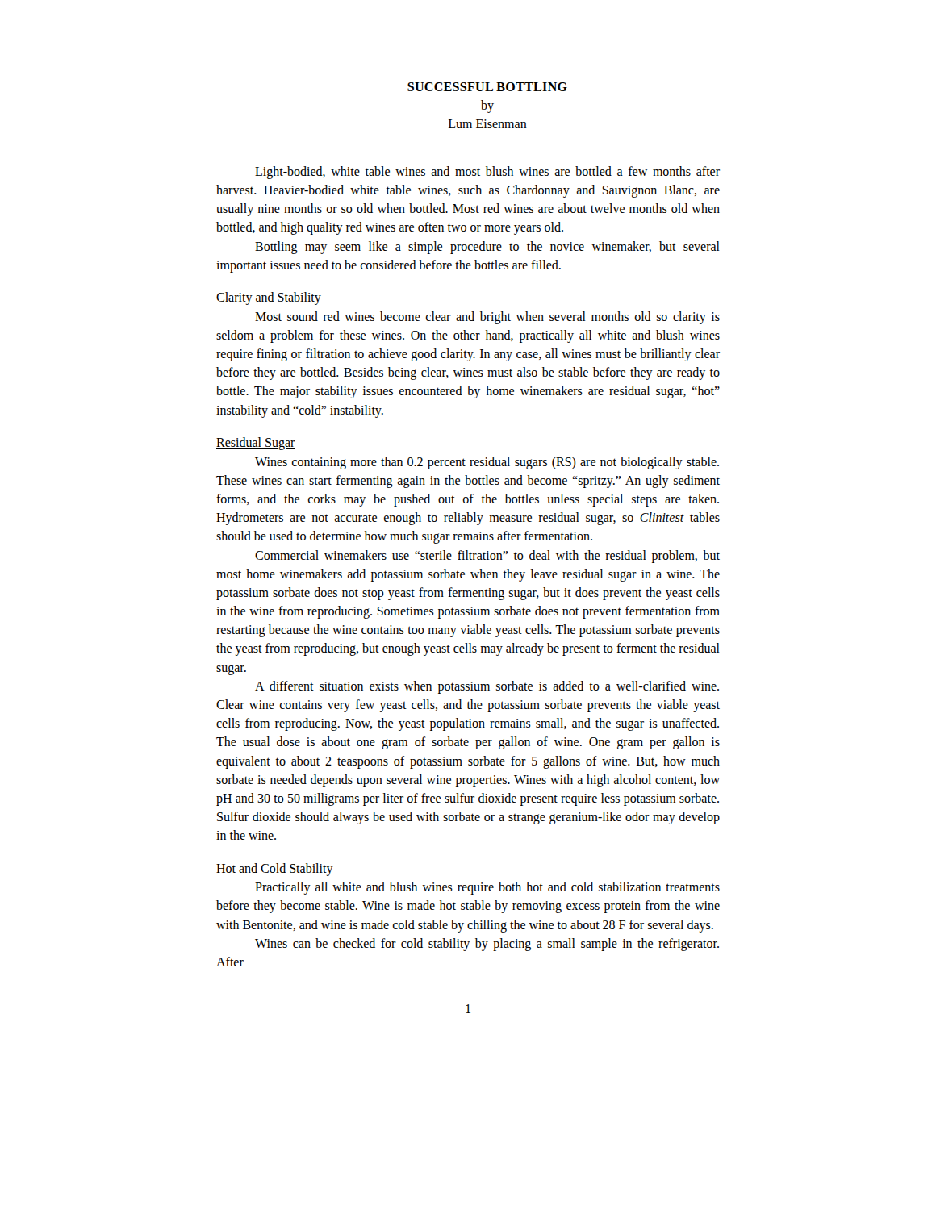SUCCESSFUL BOTTLING
by
Lum Eisenman
Light-bodied, white table wines and most blush wines are bottled a few months after harvest. Heavier-bodied white table wines, such as Chardonnay and Sauvignon Blanc, are usually nine months or so old when bottled. Most red wines are about twelve months old when bottled, and high quality red wines are often two or more years old.
Bottling may seem like a simple procedure to the novice winemaker, but several important issues need to be considered before the bottles are filled.
Clarity and Stability
Most sound red wines become clear and bright when several months old so clarity is seldom a problem for these wines. On the other hand, practically all white and blush wines require fining or filtration to achieve good clarity. In any case, all wines must be brilliantly clear before they are bottled. Besides being clear, wines must also be stable before they are ready to bottle. The major stability issues encountered by home winemakers are residual sugar, “hot” instability and “cold” instability.
Residual Sugar
Wines containing more than 0.2 percent residual sugars (RS) are not biologically stable. These wines can start fermenting again in the bottles and become “spritzy.” An ugly sediment forms, and the corks may be pushed out of the bottles unless special steps are taken. Hydrometers are not accurate enough to reliably measure residual sugar, so Clinitest tables should be used to determine how much sugar remains after fermentation.
Commercial winemakers use “sterile filtration” to deal with the residual problem, but most home winemakers add potassium sorbate when they leave residual sugar in a wine. The potassium sorbate does not stop yeast from fermenting sugar, but it does prevent the yeast cells in the wine from reproducing. Sometimes potassium sorbate does not prevent fermentation from restarting because the wine contains too many viable yeast cells. The potassium sorbate prevents the yeast from reproducing, but enough yeast cells may already be present to ferment the residual sugar.
A different situation exists when potassium sorbate is added to a well-clarified wine. Clear wine contains very few yeast cells, and the potassium sorbate prevents the viable yeast cells from reproducing. Now, the yeast population remains small, and the sugar is unaffected. The usual dose is about one gram of sorbate per gallon of wine. One gram per gallon is equivalent to about 2 teaspoons of potassium sorbate for 5 gallons of wine. But, how much sorbate is needed depends upon several wine properties. Wines with a high alcohol content, low pH and 30 to 50 milligrams per liter of free sulfur dioxide present require less potassium sorbate. Sulfur dioxide should always be used with sorbate or a strange geranium-like odor may develop in the wine.
Hot and Cold Stability
Practically all white and blush wines require both hot and cold stabilization treatments before they become stable. Wine is made hot stable by removing excess protein from the wine with Bentonite, and wine is made cold stable by chilling the wine to about 28 F for several days.
Wines can be checked for cold stability by placing a small sample in the refrigerator. After
1